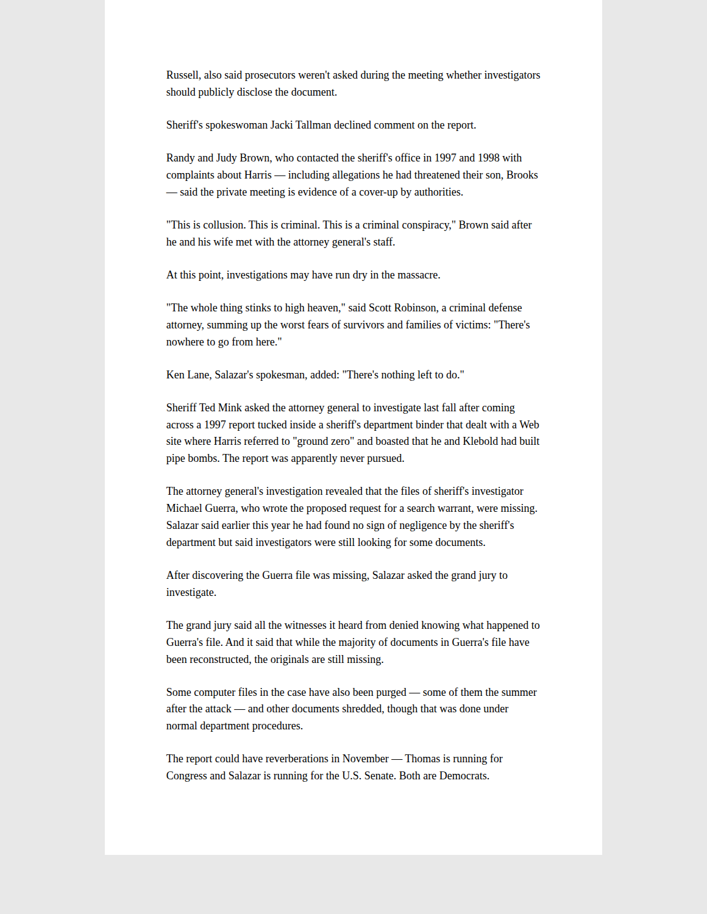Russell, also said prosecutors weren't asked during the meeting whether investigators should publicly disclose the document.
Sheriff's spokeswoman Jacki Tallman declined comment on the report.
Randy and Judy Brown, who contacted the sheriff's office in 1997 and 1998 with complaints about Harris — including allegations he had threatened their son, Brooks — said the private meeting is evidence of a cover-up by authorities.
"This is collusion. This is criminal. This is a criminal conspiracy," Brown said after he and his wife met with the attorney general's staff.
At this point, investigations may have run dry in the massacre.
"The whole thing stinks to high heaven," said Scott Robinson, a criminal defense attorney, summing up the worst fears of survivors and families of victims: "There's nowhere to go from here."
Ken Lane, Salazar's spokesman, added: "There's nothing left to do."
Sheriff Ted Mink asked the attorney general to investigate last fall after coming across a 1997 report tucked inside a sheriff's department binder that dealt with a Web site where Harris referred to "ground zero" and boasted that he and Klebold had built pipe bombs. The report was apparently never pursued.
The attorney general's investigation revealed that the files of sheriff's investigator Michael Guerra, who wrote the proposed request for a search warrant, were missing. Salazar said earlier this year he had found no sign of negligence by the sheriff's department but said investigators were still looking for some documents.
After discovering the Guerra file was missing, Salazar asked the grand jury to investigate.
The grand jury said all the witnesses it heard from denied knowing what happened to Guerra's file. And it said that while the majority of documents in Guerra's file have been reconstructed, the originals are still missing.
Some computer files in the case have also been purged — some of them the summer after the attack — and other documents shredded, though that was done under normal department procedures.
The report could have reverberations in November — Thomas is running for Congress and Salazar is running for the U.S. Senate. Both are Democrats.